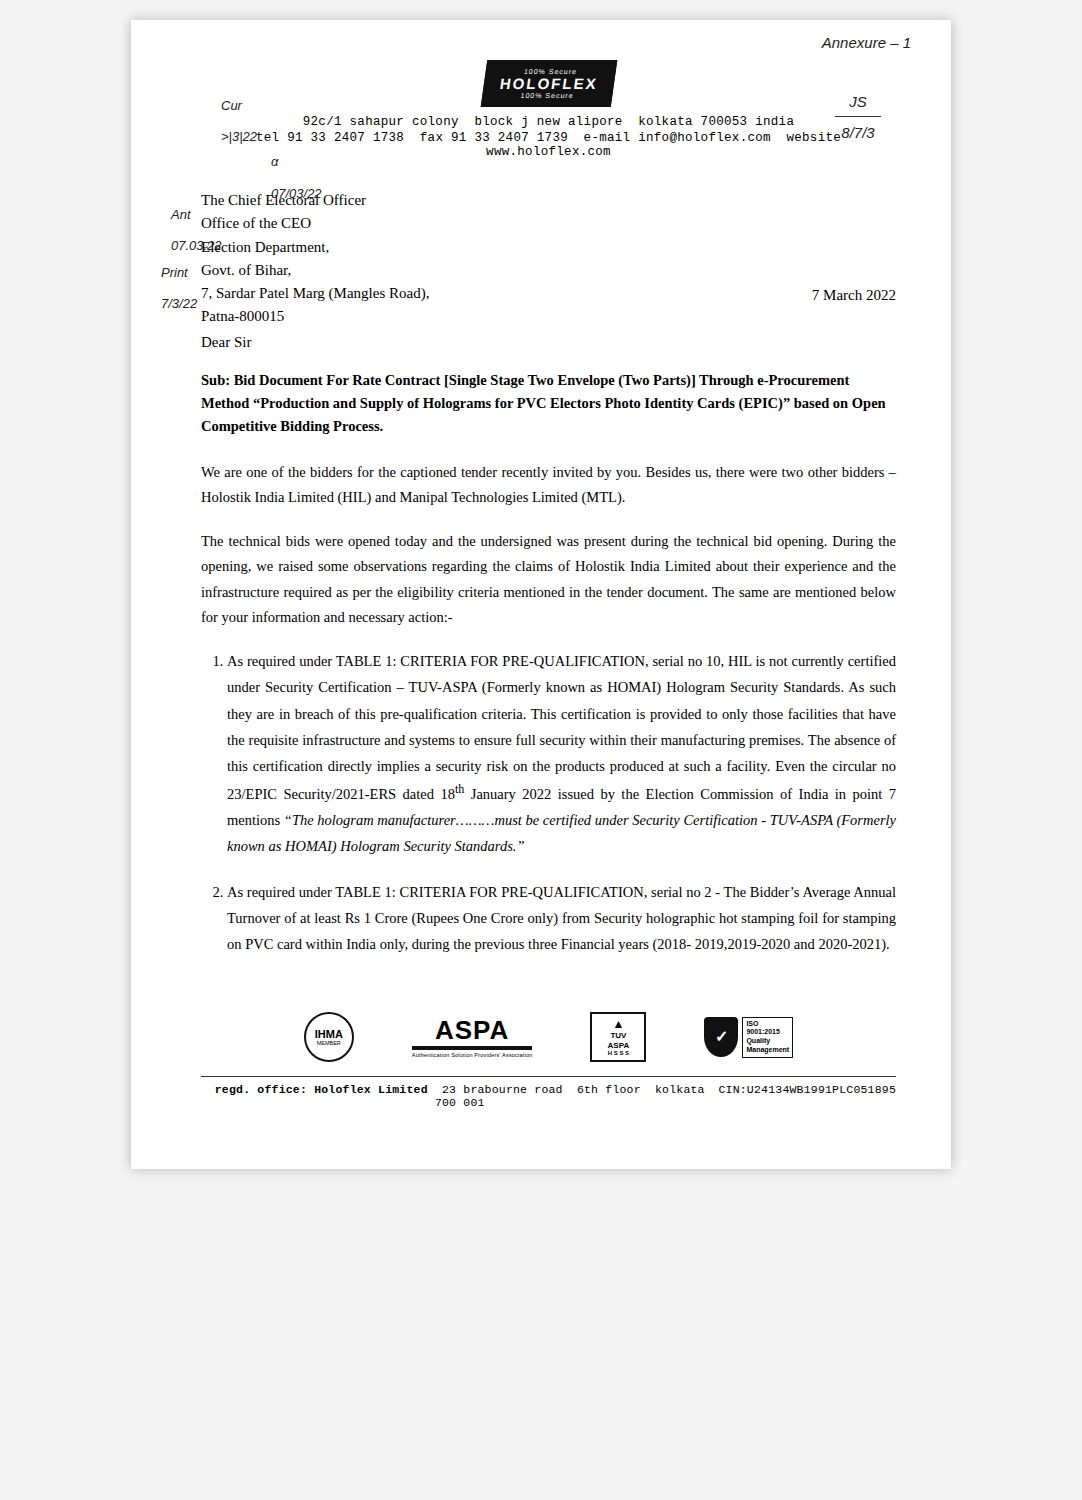Annexure – 1
Cur
>|3|22
α
07/03/22
Ant
07.03.22
Print
7/3/22
JS
8/7/3
100% Secure HOLOFLEX 100% Secure
92c/1 sahapur colony block j new alipore kolkata 700053 india
tel 91 33 2407 1738 fax 91 33 2407 1739 e-mail info@holoflex.com website www.holoflex.com
The Chief Electoral Officer
Office of the CEO
Election Department,
Govt. of Bihar,
7, Sardar Patel Marg (Mangles Road),
Patna-800015
7 March 2022
Dear Sir
Sub: Bid Document For Rate Contract [Single Stage Two Envelope (Two Parts)] Through e-Procurement Method “Production and Supply of Holograms for PVC Electors Photo Identity Cards (EPIC)” based on Open Competitive Bidding Process.
We are one of the bidders for the captioned tender recently invited by you. Besides us, there were two other bidders – Holostik India Limited (HIL) and Manipal Technologies Limited (MTL).
The technical bids were opened today and the undersigned was present during the technical bid opening. During the opening, we raised some observations regarding the claims of Holostik India Limited about their experience and the infrastructure required as per the eligibility criteria mentioned in the tender document. The same are mentioned below for your information and necessary action:-
As required under TABLE 1: CRITERIA FOR PRE-QUALIFICATION, serial no 10, HIL is not currently certified under Security Certification – TUV-ASPA (Formerly known as HOMAI) Hologram Security Standards. As such they are in breach of this pre-qualification criteria. This certification is provided to only those facilities that have the requisite infrastructure and systems to ensure full security within their manufacturing premises. The absence of this certification directly implies a security risk on the products produced at such a facility. Even the circular no 23/EPIC Security/2021-ERS dated 18th January 2022 issued by the Election Commission of India in point 7 mentions “The hologram manufacturer………must be certified under Security Certification - TUV-ASPA (Formerly known as HOMAI) Hologram Security Standards.”
As required under TABLE 1: CRITERIA FOR PRE-QUALIFICATION, serial no 2 - The Bidder’s Average Annual Turnover of at least Rs 1 Crore (Rupees One Crore only) from Security holographic hot stamping foil for stamping on PVC card within India only, during the previous three Financial years (2018- 2019,2019-2020 and 2020-2021).
IHMA MEMBER
ASPA
Authentication Solution Providers' Association
▲ TUV ASPA H S S S
✓
ISO
9001:2015
Quality
Management
regd. office: Holoflex Limited 23 brabourne road 6th floor kolkata 700 001 CIN:U24134WB1991PLC051895